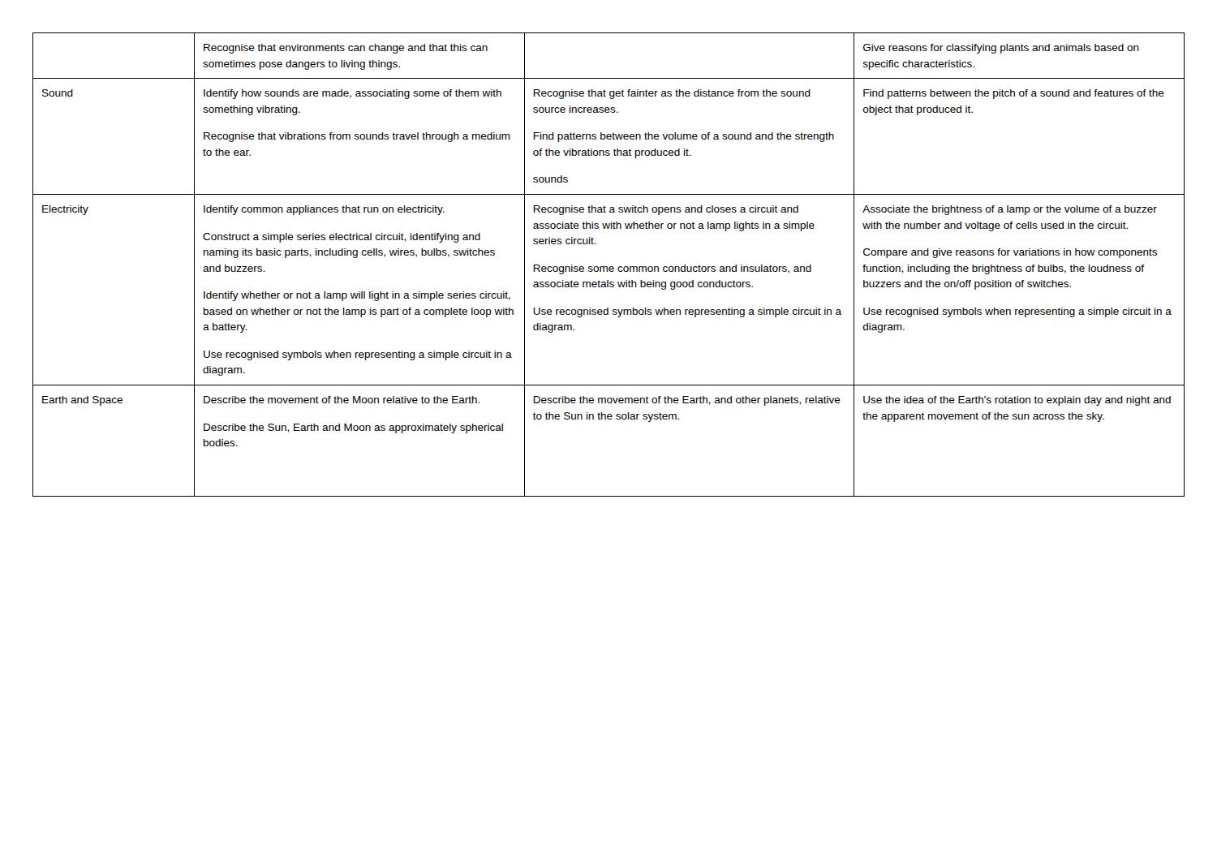| | Recognise that environments can change and that this can sometimes pose dangers to living things. | | Give reasons for classifying plants and animals based on specific characteristics. |
| Sound | Identify how sounds are made, associating some of them with something vibrating. Recognise that vibrations from sounds travel through a medium to the ear. | Recognise that get fainter as the distance from the sound source increases. Find patterns between the volume of a sound and the strength of the vibrations that produced it. sounds | Find patterns between the pitch of a sound and features of the object that produced it. |
| Electricity | Identify common appliances that run on electricity. Construct a simple series electrical circuit, identifying and naming its basic parts, including cells, wires, bulbs, switches and buzzers. Identify whether or not a lamp will light in a simple series circuit, based on whether or not the lamp is part of a complete loop with a battery. Use recognised symbols when representing a simple circuit in a diagram. | Recognise that a switch opens and closes a circuit and associate this with whether or not a lamp lights in a simple series circuit. Recognise some common conductors and insulators, and associate metals with being good conductors. Use recognised symbols when representing a simple circuit in a diagram. | Associate the brightness of a lamp or the volume of a buzzer with the number and voltage of cells used in the circuit. Compare and give reasons for variations in how components function, including the brightness of bulbs, the loudness of buzzers and the on/off position of switches. Use recognised symbols when representing a simple circuit in a diagram. |
| Earth and Space | Describe the movement of the Moon relative to the Earth. Describe the Sun, Earth and Moon as approximately spherical bodies. | Describe the movement of the Earth, and other planets, relative to the Sun in the solar system. | Use the idea of the Earth's rotation to explain day and night and the apparent movement of the sun across the sky. |